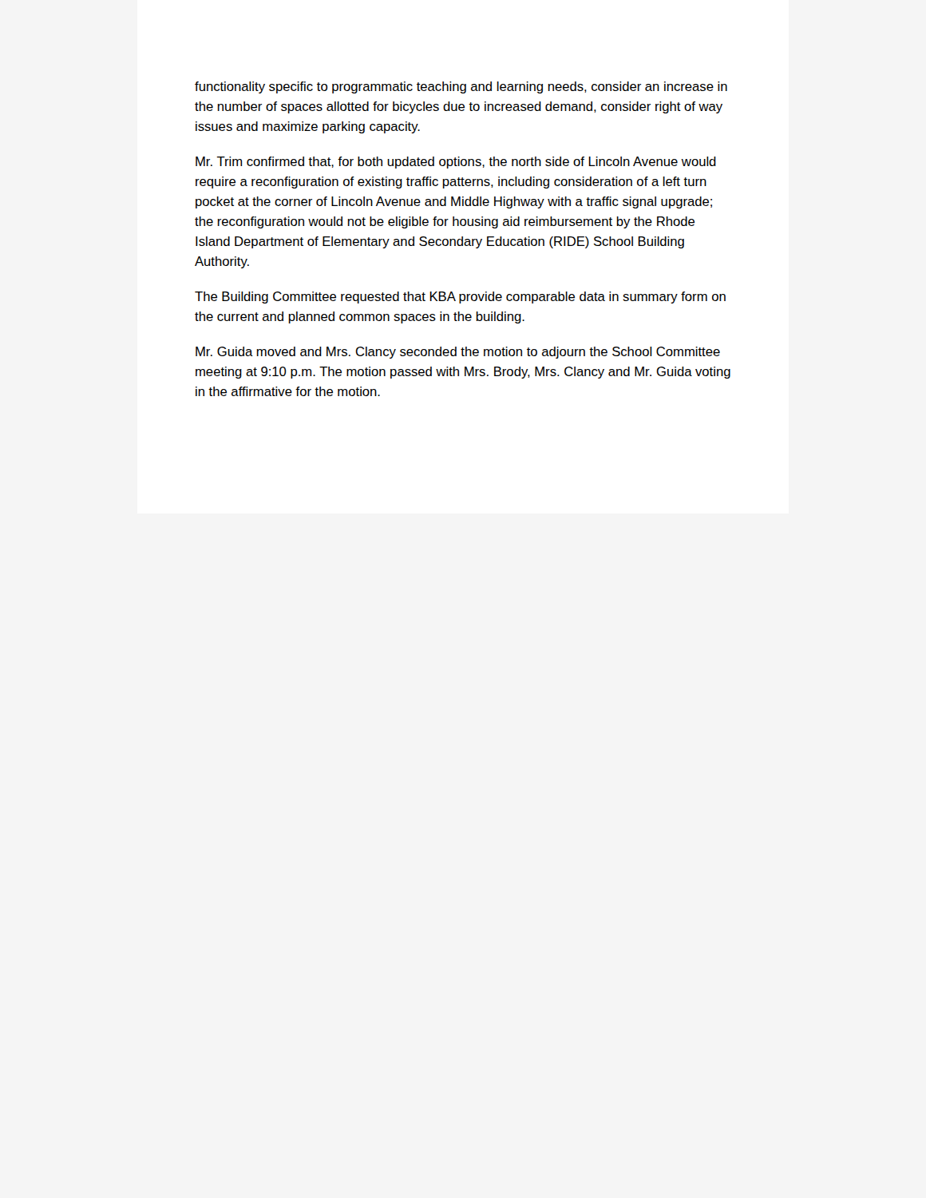functionality specific to programmatic teaching and learning needs, consider an increase in the number of spaces allotted for bicycles due to increased demand, consider right of way issues and maximize parking capacity.
Mr. Trim confirmed that, for both updated options, the north side of Lincoln Avenue would require a reconfiguration of existing traffic patterns, including consideration of a left turn pocket at the corner of Lincoln Avenue and Middle Highway with a traffic signal upgrade; the reconfiguration would not be eligible for housing aid reimbursement by the Rhode Island Department of Elementary and Secondary Education (RIDE) School Building Authority.
The Building Committee requested that KBA provide comparable data in summary form on the current and planned common spaces in the building.
Mr. Guida moved and Mrs. Clancy seconded the motion to adjourn the School Committee meeting at 9:10 p.m. The motion passed with Mrs. Brody, Mrs. Clancy and Mr. Guida voting in the affirmative for the motion.